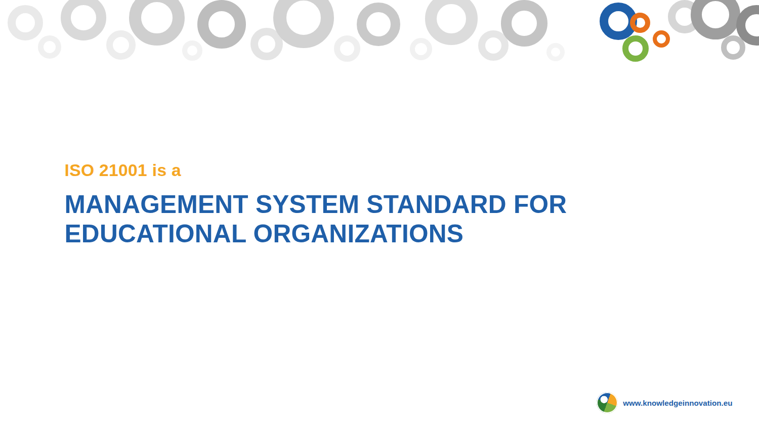ISO 21001 is a
MANAGEMENT SYSTEM STANDARD FOR EDUCATIONAL ORGANIZATIONS
www.knowledgeinnovation.eu